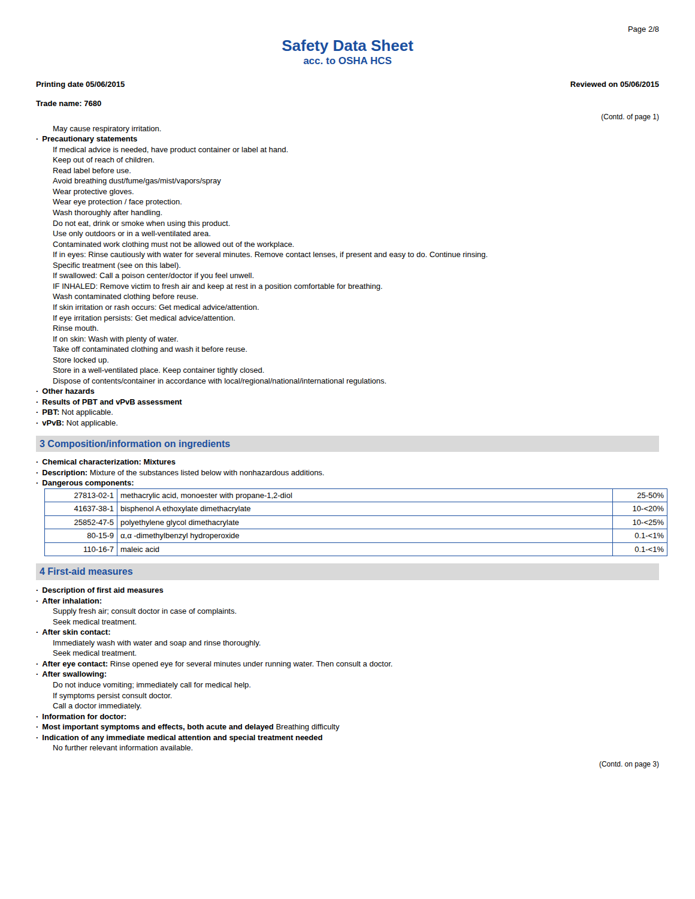Page 2/8
Safety Data Sheet
acc. to OSHA HCS
Printing date 05/06/2015 Reviewed on 05/06/2015
Trade name: 7680
(Contd. of page 1)
May cause respiratory irritation.
Precautionary statements
If medical advice is needed, have product container or label at hand.
Keep out of reach of children.
Read label before use.
Avoid breathing dust/fume/gas/mist/vapors/spray
Wear protective gloves.
Wear eye protection / face protection.
Wash thoroughly after handling.
Do not eat, drink or smoke when using this product.
Use only outdoors or in a well-ventilated area.
Contaminated work clothing must not be allowed out of the workplace.
If in eyes: Rinse cautiously with water for several minutes. Remove contact lenses, if present and easy to do. Continue rinsing.
Specific treatment (see on this label).
If swallowed: Call a poison center/doctor if you feel unwell.
IF INHALED: Remove victim to fresh air and keep at rest in a position comfortable for breathing.
Wash contaminated clothing before reuse.
If skin irritation or rash occurs: Get medical advice/attention.
If eye irritation persists: Get medical advice/attention.
Rinse mouth.
If on skin: Wash with plenty of water.
Take off contaminated clothing and wash it before reuse.
Store locked up.
Store in a well-ventilated place. Keep container tightly closed.
Dispose of contents/container in accordance with local/regional/national/international regulations.
Other hazards
Results of PBT and vPvB assessment
PBT: Not applicable.
vPvB: Not applicable.
3 Composition/information on ingredients
Chemical characterization: Mixtures
Description: Mixture of the substances listed below with nonhazardous additions.
Dangerous components:
| 27813-02-1 | methacrylic acid, monoester with propane-1,2-diol | 25-50% |
| 41637-38-1 | bisphenol A ethoxylate dimethacrylate | 10-<20% |
| 25852-47-5 | polyethylene glycol dimethacrylate | 10-<25% |
| 80-15-9 | α,α -dimethylbenzyl hydroperoxide | 0.1-<1% |
| 110-16-7 | maleic acid | 0.1-<1% |
4 First-aid measures
Description of first aid measures
After inhalation:
Supply fresh air; consult doctor in case of complaints.
Seek medical treatment.
After skin contact:
Immediately wash with water and soap and rinse thoroughly.
Seek medical treatment.
After eye contact: Rinse opened eye for several minutes under running water. Then consult a doctor.
After swallowing:
Do not induce vomiting; immediately call for medical help.
If symptoms persist consult doctor.
Call a doctor immediately.
Information for doctor:
Most important symptoms and effects, both acute and delayed Breathing difficulty
Indication of any immediate medical attention and special treatment needed
No further relevant information available.
(Contd. on page 3)